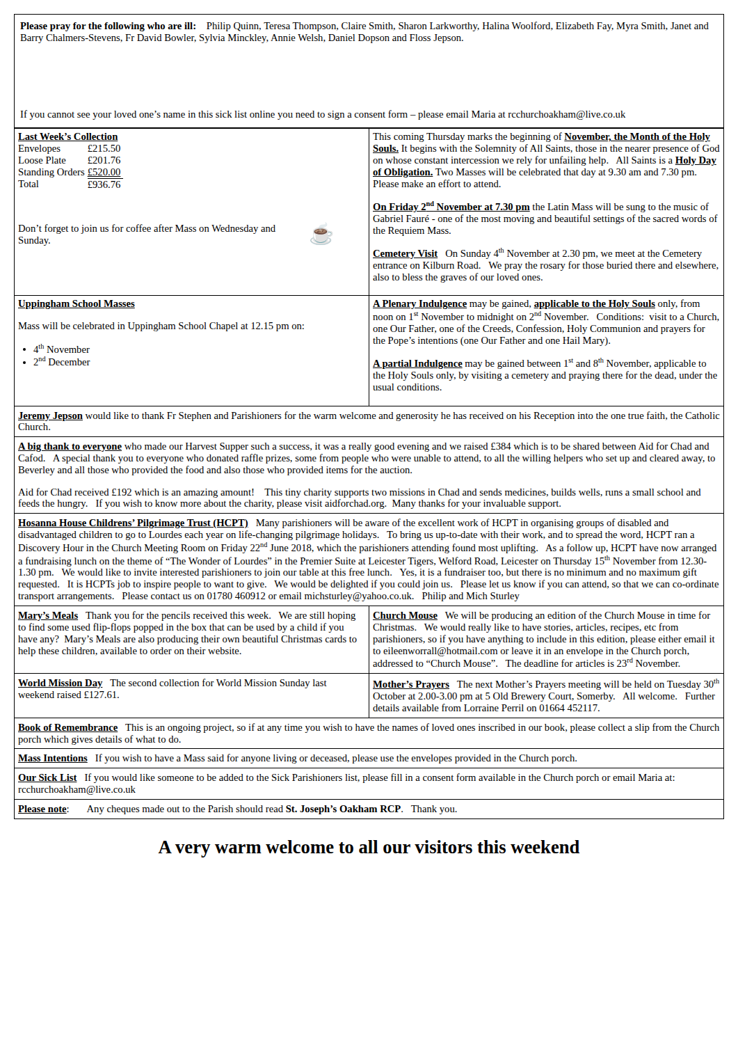Please pray for the following who are ill: Philip Quinn, Teresa Thompson, Claire Smith, Sharon Larkworthy, Halina Woolford, Elizabeth Fay, Myra Smith, Janet and Barry Chalmers-Stevens, Fr David Bowler, Sylvia Minckley, Annie Welsh, Daniel Dopson and Floss Jepson.
If you cannot see your loved one’s name in this sick list online you need to sign a consent form – please email Maria at rcchurchoakham@live.co.uk
| Last Week’s Collection / Envelopes / £215.50 / / Loose Plate / £201.76 / / Standing Orders / £520.00 / / Total / £936.76 / / Don’t forget to join us for coffee after Mass on Wednesday and Sunday. / ☕ / | This coming Thursday marks the beginning of November, the Month of the Holy Souls. It begins with the Solemnity of All Saints, those in the nearer presence of God on whose constant intercession we rely for unfailing help. All Saints is a Holy Day of Obligation. Two Masses will be celebrated that day at 9.30 am and 7.30 pm. Please make an effort to attend. On Friday 2 nd November at 7.30 pm the Latin Mass will be sung to the music of Gabriel Fauré - one of the most moving and beautiful settings of the sacred words of the Requiem Mass. Cemetery Visit On Sunday 4 th November at 2.30 pm, we meet at the Cemetery entrance on Kilburn Road. We pray the rosary for those buried there and elsewhere, also to bless the graves of our loved ones. |
| Uppingham School Masses Mass will be celebrated in Uppingham School Chapel at 12.15 pm on: 4 th November 2 nd December | A Plenary Indulgence may be gained, applicable to the Holy Souls only, from noon on 1 st November to midnight on 2 nd November. Conditions: visit to a Church, one Our Father, one of the Creeds, Confession, Holy Communion and prayers for the Pope’s intentions (one Our Father and one Hail Mary). A partial Indulgence may be gained between 1 st and 8 th November, applicable to the Holy Souls only, by visiting a cemetery and praying there for the dead, under the usual conditions. |
| Jeremy Jepson would like to thank Fr Stephen and Parishioners for the warm welcome and generosity he has received on his Reception into the one true faith, the Catholic Church. |
| A big thank to everyone who made our Harvest Supper such a success, it was a really good evening and we raised £384 which is to be shared between Aid for Chad and Cafod. A special thank you to everyone who donated raffle prizes, some from people who were unable to attend, to all the willing helpers who set up and cleared away, to Beverley and all those who provided the food and also those who provided items for the auction. Aid for Chad received £192 which is an amazing amount! This tiny charity supports two missions in Chad and sends medicines, builds wells, runs a small school and feeds the hungry. If you wish to know more about the charity, please visit aidforchad.org. Many thanks for your invaluable support. |
| Hosanna House Childrens’ Pilgrimage Trust (HCPT) Many parishioners will be aware of the excellent work of HCPT in organising groups of disabled and disadvantaged children to go to Lourdes each year on life-changing pilgrimage holidays. To bring us up-to-date with their work, and to spread the word, HCPT ran a Discovery Hour in the Church Meeting Room on Friday 22 nd June 2018, which the parishioners attending found most uplifting. As a follow up, HCPT have now arranged a fundraising lunch on the theme of “The Wonder of Lourdes” in the Premier Suite at Leicester Tigers, Welford Road, Leicester on Thursday 15 th November from 12.30-1.30 pm. We would like to invite interested parishioners to join our table at this free lunch. Yes, it is a fundraiser too, but there is no minimum and no maximum gift requested. It is HCPTs job to inspire people to want to give. We would be delighted if you could join us. Please let us know if you can attend, so that we can co-ordinate transport arrangements. Please contact us on 01780 460912 or email michsturley@yahoo.co.uk. Philip and Mich Sturley |
| Mary’s Meals Thank you for the pencils received this week. We are still hoping to find some used flip-flops popped in the box that can be used by a child if you have any? Mary’s Meals are also producing their own beautiful Christmas cards to help these children, available to order on their website. | Church Mouse We will be producing an edition of the Church Mouse in time for Christmas. We would really like to have stories, articles, recipes, etc from parishioners, so if you have anything to include in this edition, please either email it to eileenworrall@hotmail.com or leave it in an envelope in the Church porch, addressed to “Church Mouse”. The deadline for articles is 23 rd November. |
| World Mission Day The second collection for World Mission Sunday last weekend raised £127.61. | Mother’s Prayers The next Mother’s Prayers meeting will be held on Tuesday 30 th October at 2.00-3.00 pm at 5 Old Brewery Court, Somerby. All welcome. Further details available from Lorraine Perril on 01664 452117. |
| Book of Remembrance This is an ongoing project, so if at any time you wish to have the names of loved ones inscribed in our book, please collect a slip from the Church porch which gives details of what to do. |
| Mass Intentions If you wish to have a Mass said for anyone living or deceased, please use the envelopes provided in the Church porch. |
| Our Sick List If you would like someone to be added to the Sick Parishioners list, please fill in a consent form available in the Church porch or email Maria at: rcchurchoakham@live.co.uk |
| Please note : Any cheques made out to the Parish should read St. Joseph’s Oakham RCP . Thank you. |
A very warm welcome to all our visitors this weekend